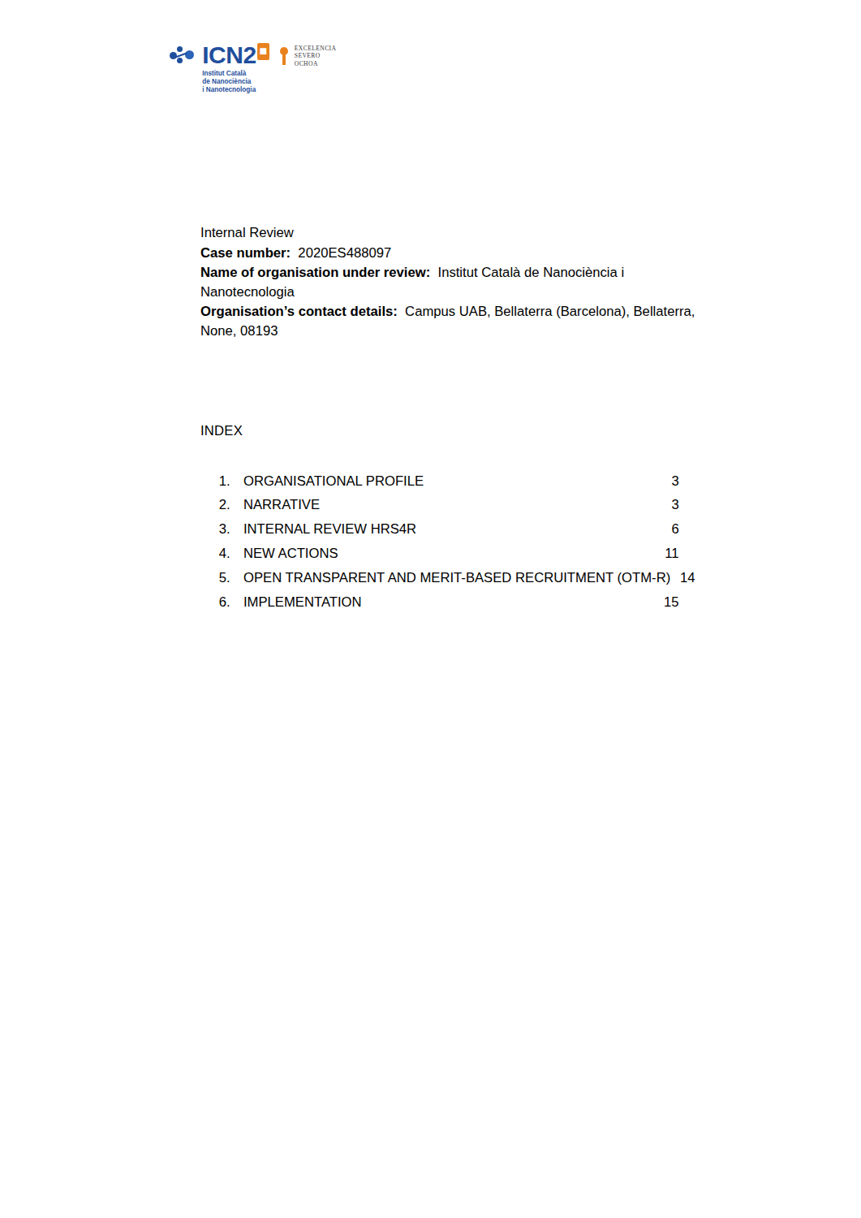ICN2■
Institut Català
de Nanociència
i Nanotecnologia
Excelencia
Severo
Ochoa
Internal Review
Case number: 2020ES488097
Name of organisation under review: Institut Català de Nanociència i Nanotecnologia
Organisation’s contact details: Campus UAB, Bellaterra (Barcelona), Bellaterra, None, 08193
INDEX
ORGANISATIONAL PROFILE 3
NARRATIVE 3
INTERNAL REVIEW HRS4R 6
NEW ACTIONS 11
OPEN TRANSPARENT AND MERIT-BASED RECRUITMENT (OTM-R) 14
IMPLEMENTATION 15